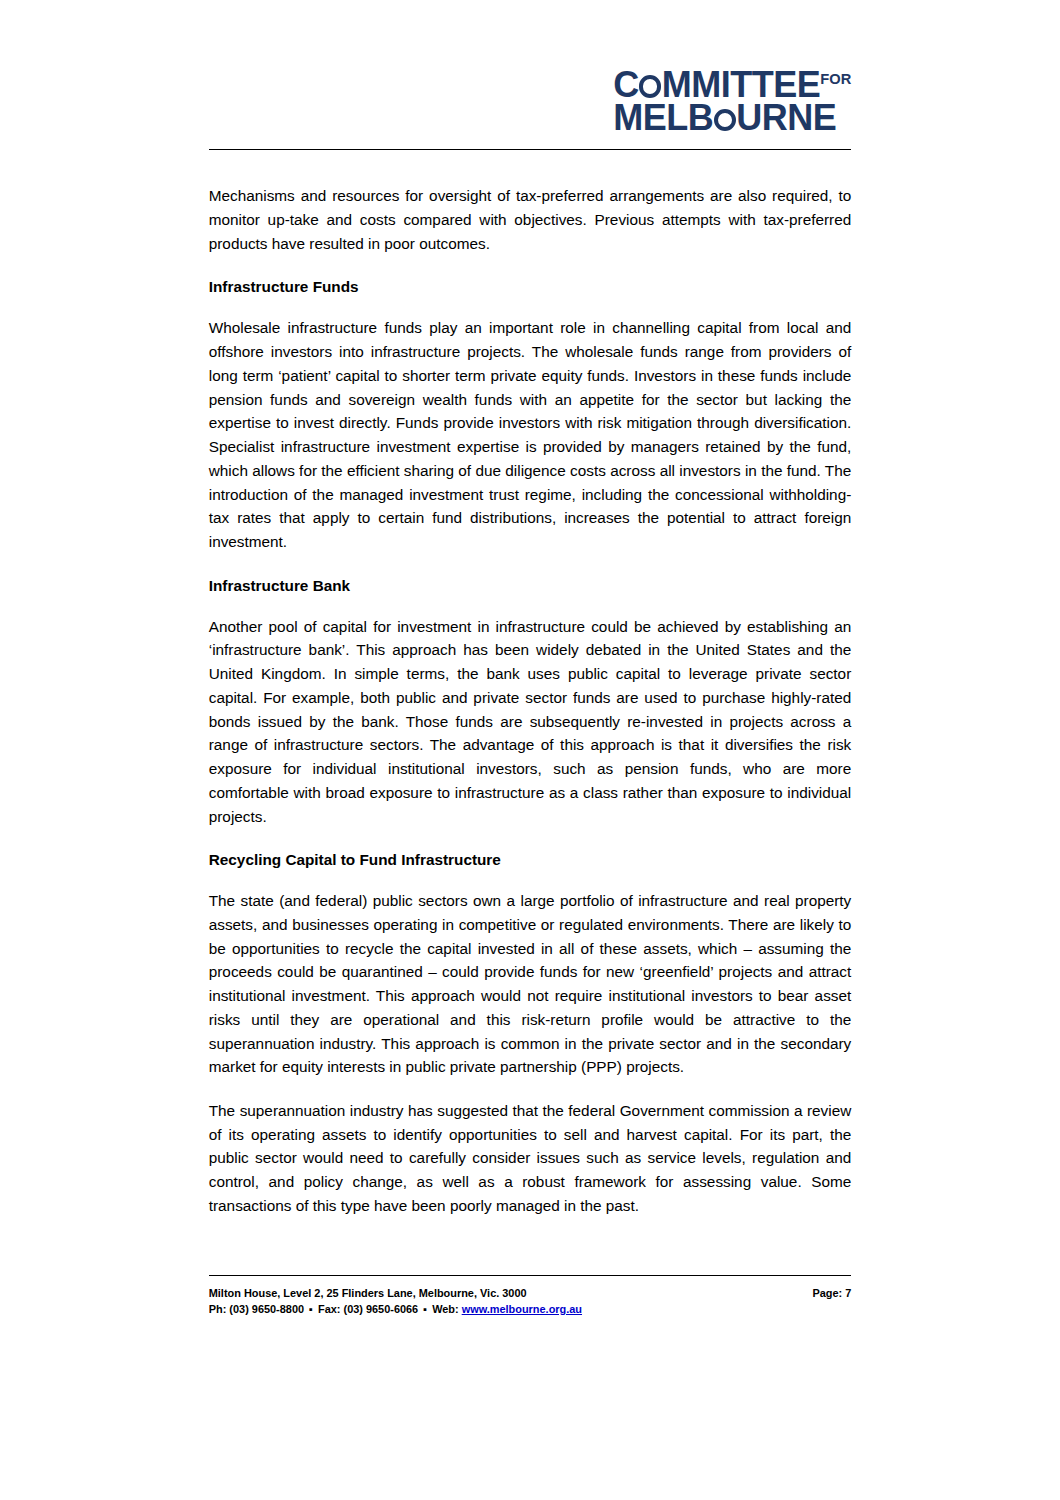C MMITTEEFOR
MELB URNE
Mechanisms and resources for oversight of tax-preferred arrangements are also required, to monitor up-take and costs compared with objectives. Previous attempts with tax-preferred products have resulted in poor outcomes.
Infrastructure Funds
Wholesale infrastructure funds play an important role in channelling capital from local and offshore investors into infrastructure projects. The wholesale funds range from providers of long term ‘patient’ capital to shorter term private equity funds. Investors in these funds include pension funds and sovereign wealth funds with an appetite for the sector but lacking the expertise to invest directly. Funds provide investors with risk mitigation through diversification. Specialist infrastructure investment expertise is provided by managers retained by the fund, which allows for the efficient sharing of due diligence costs across all investors in the fund. The introduction of the managed investment trust regime, including the concessional withholding-tax rates that apply to certain fund distributions, increases the potential to attract foreign investment.
Infrastructure Bank
Another pool of capital for investment in infrastructure could be achieved by establishing an ‘infrastructure bank’. This approach has been widely debated in the United States and the United Kingdom. In simple terms, the bank uses public capital to leverage private sector capital. For example, both public and private sector funds are used to purchase highly-rated bonds issued by the bank. Those funds are subsequently re-invested in projects across a range of infrastructure sectors. The advantage of this approach is that it diversifies the risk exposure for individual institutional investors, such as pension funds, who are more comfortable with broad exposure to infrastructure as a class rather than exposure to individual projects.
Recycling Capital to Fund Infrastructure
The state (and federal) public sectors own a large portfolio of infrastructure and real property assets, and businesses operating in competitive or regulated environments. There are likely to be opportunities to recycle the capital invested in all of these assets, which – assuming the proceeds could be quarantined – could provide funds for new ‘greenfield’ projects and attract institutional investment. This approach would not require institutional investors to bear asset risks until they are operational and this risk-return profile would be attractive to the superannuation industry. This approach is common in the private sector and in the secondary market for equity interests in public private partnership (PPP) projects.
The superannuation industry has suggested that the federal Government commission a review of its operating assets to identify opportunities to sell and harvest capital. For its part, the public sector would need to carefully consider issues such as service levels, regulation and control, and policy change, as well as a robust framework for assessing value. Some transactions of this type have been poorly managed in the past.
Milton House, Level 2, 25 Flinders Lane, Melbourne, Vic. 3000
Ph: (03) 9650-8800 ▪ Fax: (03) 9650-6066 ▪ Web: www.melbourne.org.au
Page: 7